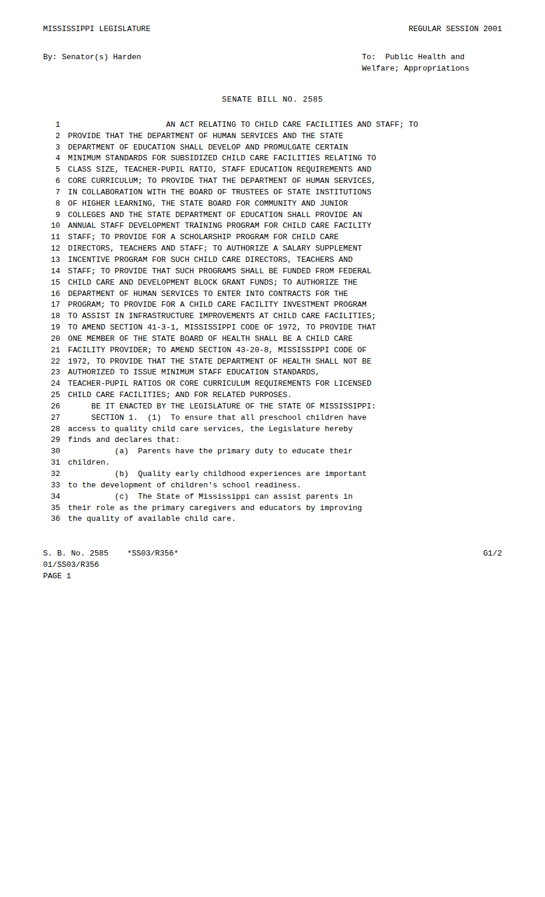MISSISSIPPI LEGISLATURE
REGULAR SESSION 2001
By: Senator(s) Harden
To: Public Health and
Welfare; Appropriations
SENATE BILL NO. 2585
AN ACT RELATING TO CHILD CARE FACILITIES AND STAFF; TO
PROVIDE THAT THE DEPARTMENT OF HUMAN SERVICES AND THE STATE
DEPARTMENT OF EDUCATION SHALL DEVELOP AND PROMULGATE CERTAIN
MINIMUM STANDARDS FOR SUBSIDIZED CHILD CARE FACILITIES RELATING TO
CLASS SIZE, TEACHER-PUPIL RATIO, STAFF EDUCATION REQUIREMENTS AND
CORE CURRICULUM; TO PROVIDE THAT THE DEPARTMENT OF HUMAN SERVICES,
IN COLLABORATION WITH THE BOARD OF TRUSTEES OF STATE INSTITUTIONS
OF HIGHER LEARNING, THE STATE BOARD FOR COMMUNITY AND JUNIOR
COLLEGES AND THE STATE DEPARTMENT OF EDUCATION SHALL PROVIDE AN
ANNUAL STAFF DEVELOPMENT TRAINING PROGRAM FOR CHILD CARE FACILITY
STAFF; TO PROVIDE FOR A SCHOLARSHIP PROGRAM FOR CHILD CARE
DIRECTORS, TEACHERS AND STAFF; TO AUTHORIZE A SALARY SUPPLEMENT
INCENTIVE PROGRAM FOR SUCH CHILD CARE DIRECTORS, TEACHERS AND
STAFF; TO PROVIDE THAT SUCH PROGRAMS SHALL BE FUNDED FROM FEDERAL
CHILD CARE AND DEVELOPMENT BLOCK GRANT FUNDS; TO AUTHORIZE THE
DEPARTMENT OF HUMAN SERVICES TO ENTER INTO CONTRACTS FOR THE
PROGRAM; TO PROVIDE FOR A CHILD CARE FACILITY INVESTMENT PROGRAM
TO ASSIST IN INFRASTRUCTURE IMPROVEMENTS AT CHILD CARE FACILITIES;
TO AMEND SECTION 41-3-1, MISSISSIPPI CODE OF 1972, TO PROVIDE THAT
ONE MEMBER OF THE STATE BOARD OF HEALTH SHALL BE A CHILD CARE
FACILITY PROVIDER; TO AMEND SECTION 43-20-8, MISSISSIPPI CODE OF
1972, TO PROVIDE THAT THE STATE DEPARTMENT OF HEALTH SHALL NOT BE
AUTHORIZED TO ISSUE MINIMUM STAFF EDUCATION STANDARDS,
TEACHER-PUPIL RATIOS OR CORE CURRICULUM REQUIREMENTS FOR LICENSED
CHILD CARE FACILITIES; AND FOR RELATED PURPOSES.
BE IT ENACTED BY THE LEGISLATURE OF THE STATE OF MISSISSIPPI:
SECTION 1. (1) To ensure that all preschool children have
access to quality child care services, the Legislature hereby
finds and declares that:
(a) Parents have the primary duty to educate their
children.
(b) Quality early childhood experiences are important
to the development of children's school readiness.
(c) The State of Mississippi can assist parents in
their role as the primary caregivers and educators by improving
the quality of available child care.
S. B. No. 2585 *SS03/R356* 01/SS03/R356 PAGE 1
G1/2